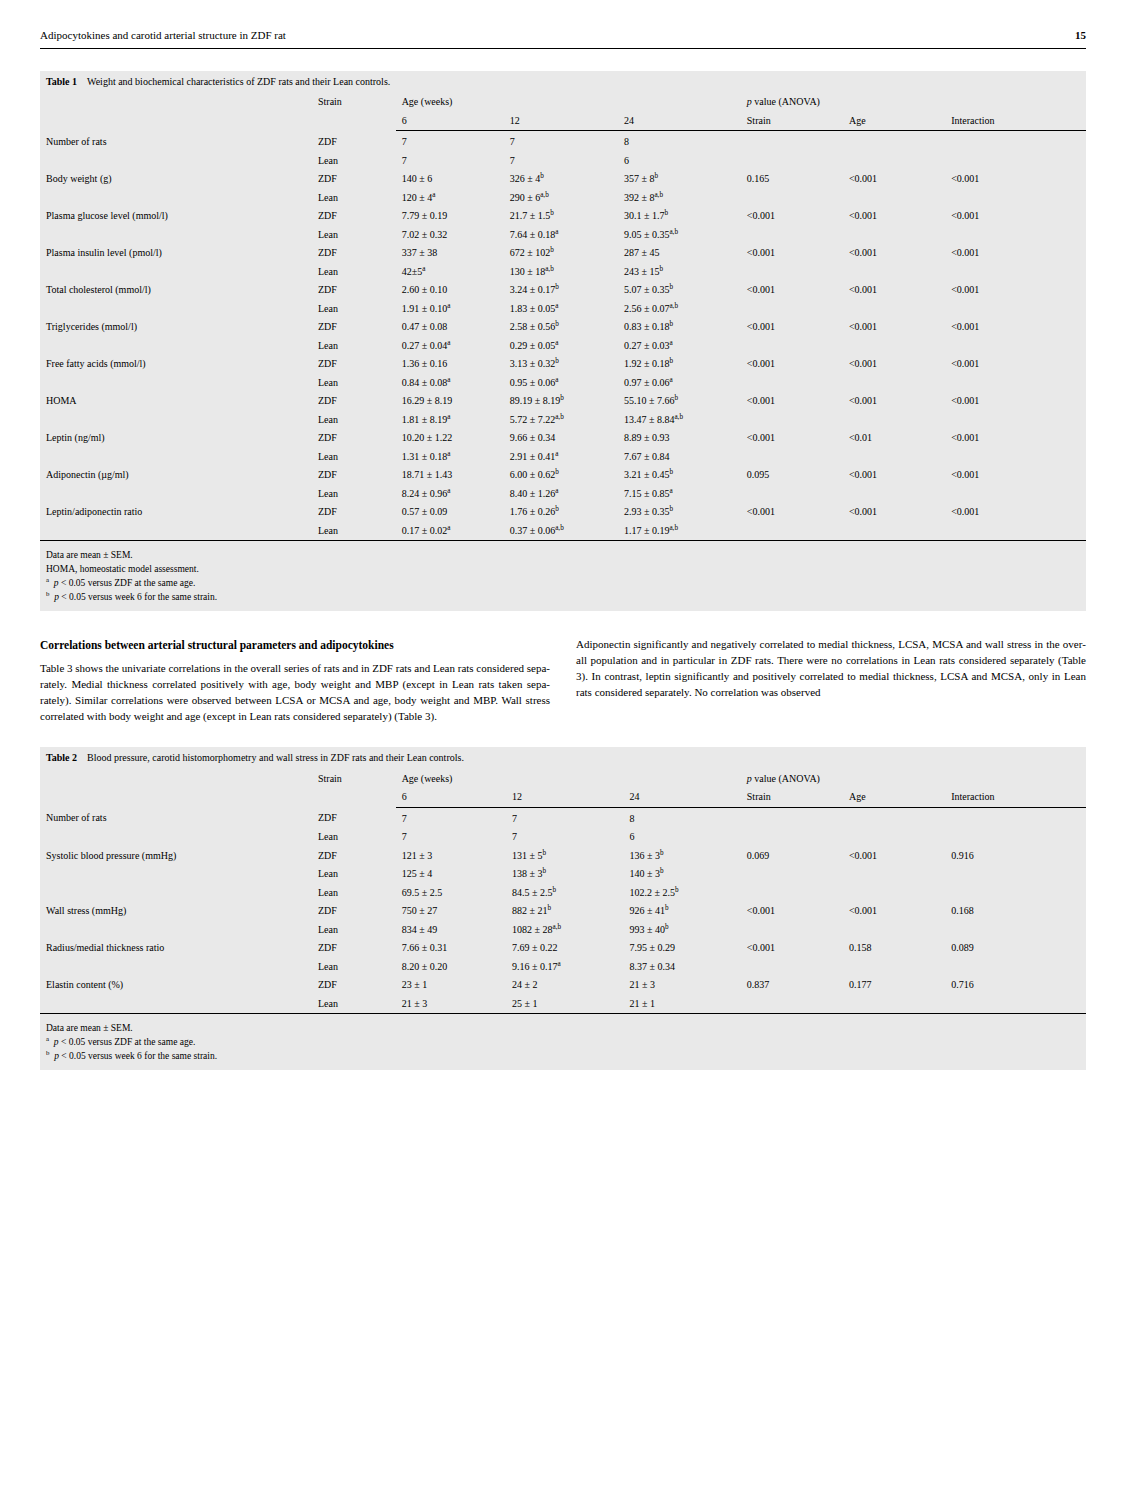Adipocytokines and carotid arterial structure in ZDF rat 15
Table 1 Weight and biochemical characteristics of ZDF rats and their Lean controls.
| | Strain | Age (weeks) | p value (ANOVA) |
| --- | --- | --- | --- |
| 6 | 12 | 24 | Strain | Age | Interaction |
| Number of rats | ZDF | 7 | 7 | 8 | | | |
| | Lean | 7 | 7 | 6 | | | |
| Body weight (g) | ZDF | 140 ± 6 | 326 ± 4 b | 357 ± 8 b | 0.165 | <0.001 | <0.001 |
| | Lean | 120 ± 4 a | 290 ± 6 a,b | 392 ± 8 a,b | | | |
| Plasma glucose level (mmol/l) | ZDF | 7.79 ± 0.19 | 21.7 ± 1.5 b | 30.1 ± 1.7 b | <0.001 | <0.001 | <0.001 |
| | Lean | 7.02 ± 0.32 | 7.64 ± 0.18 a | 9.05 ± 0.35 a,b | | | |
| Plasma insulin level (pmol/l) | ZDF | 337 ± 38 | 672 ± 102 b | 287 ± 45 | <0.001 | <0.001 | <0.001 |
| | Lean | 42±5 a | 130 ± 18 a,b | 243 ± 15 b | | | |
| Total cholesterol (mmol/l) | ZDF | 2.60 ± 0.10 | 3.24 ± 0.17 b | 5.07 ± 0.35 b | <0.001 | <0.001 | <0.001 |
| | Lean | 1.91 ± 0.10 a | 1.83 ± 0.05 a | 2.56 ± 0.07 a,b | | | |
| Triglycerides (mmol/l) | ZDF | 0.47 ± 0.08 | 2.58 ± 0.56 b | 0.83 ± 0.18 b | <0.001 | <0.001 | <0.001 |
| | Lean | 0.27 ± 0.04 a | 0.29 ± 0.05 a | 0.27 ± 0.03 a | | | |
| Free fatty acids (mmol/l) | ZDF | 1.36 ± 0.16 | 3.13 ± 0.32 b | 1.92 ± 0.18 b | <0.001 | <0.001 | <0.001 |
| | Lean | 0.84 ± 0.08 a | 0.95 ± 0.06 a | 0.97 ± 0.06 a | | | |
| HOMA | ZDF | 16.29 ± 8.19 | 89.19 ± 8.19 b | 55.10 ± 7.66 b | <0.001 | <0.001 | <0.001 |
| | Lean | 1.81 ± 8.19 a | 5.72 ± 7.22 a,b | 13.47 ± 8.84 a,b | | | |
| Leptin (ng/ml) | ZDF | 10.20 ± 1.22 | 9.66 ± 0.34 | 8.89 ± 0.93 | <0.001 | <0.01 | <0.001 |
| | Lean | 1.31 ± 0.18 a | 2.91 ± 0.41 a | 7.67 ± 0.84 | | | |
| Adiponectin (µg/ml) | ZDF | 18.71 ± 1.43 | 6.00 ± 0.62 b | 3.21 ± 0.45 b | 0.095 | <0.001 | <0.001 |
| | Lean | 8.24 ± 0.96 a | 8.40 ± 1.26 a | 7.15 ± 0.85 a | | | |
| Leptin/adiponectin ratio | ZDF | 0.57 ± 0.09 | 1.76 ± 0.26 b | 2.93 ± 0.35 b | <0.001 | <0.001 | <0.001 |
| | Lean | 0.17 ± 0.02 a | 0.37 ± 0.06 a,b | 1.17 ± 0.19 a,b | | | |
Data are mean ± SEM.
HOMA, homeostatic model assessment.
a p < 0.05 versus ZDF at the same age.
b p < 0.05 versus week 6 for the same strain.
Correlations between arterial structural parameters and adipocytokines
Table 3 shows the univariate correlations in the overall series of rats and in ZDF rats and Lean rats considered separately. Medial thickness correlated positively with age, body weight and MBP (except in Lean rats taken separately). Similar correlations were observed between LCSA or MCSA and age, body weight and MBP. Wall stress correlated with body weight and age (except in Lean rats considered separately) (Table 3).
Adiponectin significantly and negatively correlated to medial thickness, LCSA, MCSA and wall stress in the overall population and in particular in ZDF rats. There were no correlations in Lean rats considered separately (Table 3). In contrast, leptin significantly and positively correlated to medial thickness, LCSA and MCSA, only in Lean rats considered separately. No correlation was observed
Table 2 Blood pressure, carotid histomorphometry and wall stress in ZDF rats and their Lean controls.
| | Strain | Age (weeks) | p value (ANOVA) |
| --- | --- | --- | --- |
| 6 | 12 | 24 | Strain | Age | Interaction |
| Number of rats | ZDF | 7 | 7 | 8 | | | |
| | Lean | 7 | 7 | 6 | | | |
| Systolic blood pressure (mmHg) | ZDF | 121 ± 3 | 131 ± 5 b | 136 ± 3 b | 0.069 | <0.001 | 0.916 |
| | Lean | 125 ± 4 | 138 ± 3 b | 140 ± 3 b | | | |
| | Lean | 69.5 ± 2.5 | 84.5 ± 2.5 b | 102.2 ± 2.5 b | | | |
| Wall stress (mmHg) | ZDF | 750 ± 27 | 882 ± 21 b | 926 ± 41 b | <0.001 | <0.001 | 0.168 |
| | Lean | 834 ± 49 | 1082 ± 28 a,b | 993 ± 40 b | | | |
| Radius/medial thickness ratio | ZDF | 7.66 ± 0.31 | 7.69 ± 0.22 | 7.95 ± 0.29 | <0.001 | 0.158 | 0.089 |
| | Lean | 8.20 ± 0.20 | 9.16 ± 0.17 a | 8.37 ± 0.34 | | | |
| Elastin content (%) | ZDF | 23 ± 1 | 24 ± 2 | 21 ± 3 | 0.837 | 0.177 | 0.716 |
| | Lean | 21 ± 3 | 25 ± 1 | 21 ± 1 | | | |
Data are mean ± SEM.
a p < 0.05 versus ZDF at the same age.
b p < 0.05 versus week 6 for the same strain.